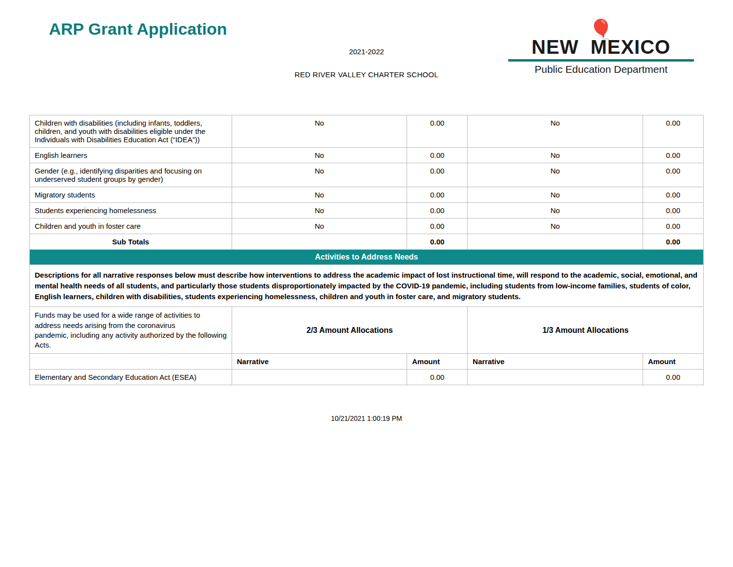ARP Grant Application
🎈
NEW MEXICO
Public Education Department
2021-2022
RED RIVER VALLEY CHARTER SCHOOL
| Children with disabilities (including infants, toddlers, children, and youth with disabilities eligible under the Individuals with Disabilities Education Act (“IDEA”)) | No | 0.00 | No | 0.00 |
| English learners | No | 0.00 | No | 0.00 |
| Gender (e.g., identifying disparities and focusing on underserved student groups by gender) | No | 0.00 | No | 0.00 |
| Migratory students | No | 0.00 | No | 0.00 |
| Students experiencing homelessness | No | 0.00 | No | 0.00 |
| Children and youth in foster care | No | 0.00 | No | 0.00 |
| Sub Totals | | 0.00 | | 0.00 |
| Activities to Address Needs |
| Descriptions for all narrative responses below must describe how interventions to address the academic impact of lost instructional time, will respond to the academic, social, emotional, and mental health needs of all students, and particularly those students disproportionately impacted by the COVID-19 pandemic, including students from low-income families, students of color, English learners, children with disabilities, students experiencing homelessness, children and youth in foster care, and migratory students. |
| Funds may be used for a wide range of activities to address needs arising from the coronavirus pandemic, including any activity authorized by the following Acts. | 2/3 Amount Allocations | 1/3 Amount Allocations |
| | Narrative | Amount | Narrative | Amount |
| Elementary and Secondary Education Act (ESEA) | | 0.00 | | 0.00 |
10/21/2021 1:00:19 PM